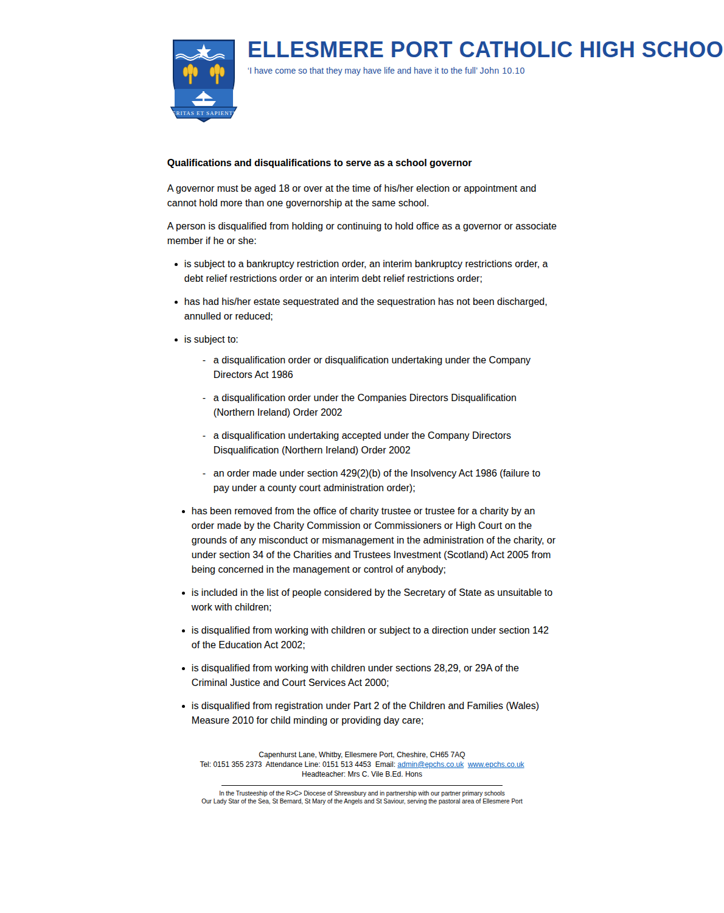VERITAS ET SAPIENTIA
ELLESMERE PORT CATHOLIC HIGH SCHOOL
‘I have come so that they may have life and have it to the full’ John 10.10
Qualifications and disqualifications to serve as a school governor
A governor must be aged 18 or over at the time of his/her election or appointment and cannot hold more than one governorship at the same school.
A person is disqualified from holding or continuing to hold office as a governor or associate member if he or she:
is subject to a bankruptcy restriction order, an interim bankruptcy restrictions order, a debt relief restrictions order or an interim debt relief restrictions order;
has had his/her estate sequestrated and the sequestration has not been discharged, annulled or reduced;
is subject to:
a disqualification order or disqualification undertaking under the Company Directors Act 1986
a disqualification order under the Companies Directors Disqualification (Northern Ireland) Order 2002
a disqualification undertaking accepted under the Company Directors Disqualification (Northern Ireland) Order 2002
an order made under section 429(2)(b) of the Insolvency Act 1986 (failure to pay under a county court administration order);
has been removed from the office of charity trustee or trustee for a charity by an order made by the Charity Commission or Commissioners or High Court on the grounds of any misconduct or mismanagement in the administration of the charity, or under section 34 of the Charities and Trustees Investment (Scotland) Act 2005 from being concerned in the management or control of anybody;
is included in the list of people considered by the Secretary of State as unsuitable to work with children;
is disqualified from working with children or subject to a direction under section 142 of the Education Act 2002;
is disqualified from working with children under sections 28,29, or 29A of the Criminal Justice and Court Services Act 2000;
is disqualified from registration under Part 2 of the Children and Families (Wales) Measure 2010 for child minding or providing day care;
Capenhurst Lane, Whitby, Ellesmere Port, Cheshire, CH65 7AQ
Tel: 0151 355 2373 Attendance Line: 0151 513 4453 Email: admin@epchs.co.uk www.epchs.co.uk
Headteacher: Mrs C. Vile B.Ed. Hons
In the Trusteeship of the R>C> Diocese of Shrewsbury and in partnership with our partner primary schools
Our Lady Star of the Sea, St Bernard, St Mary of the Angels and St Saviour, serving the pastoral area of Ellesmere Port